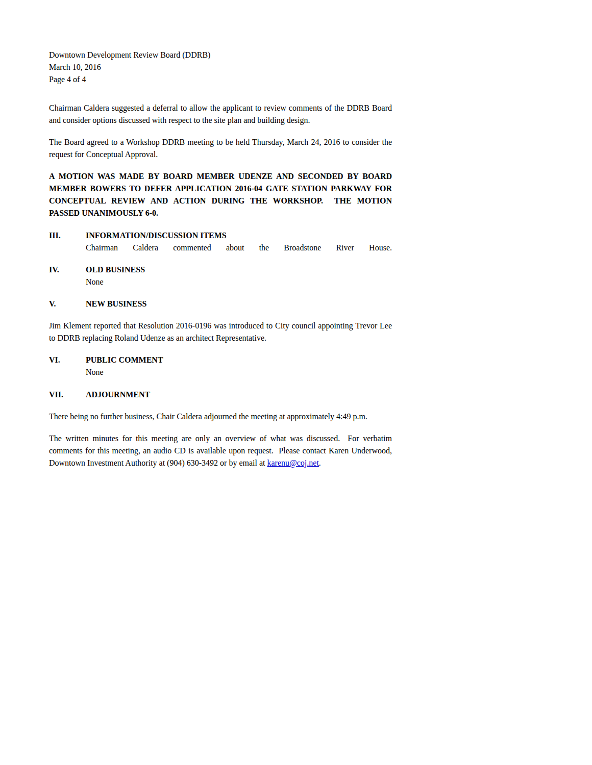Downtown Development Review Board (DDRB)
March 10, 2016
Page 4 of 4
Chairman Caldera suggested a deferral to allow the applicant to review comments of the DDRB Board and consider options discussed with respect to the site plan and building design.
The Board agreed to a Workshop DDRB meeting to be held Thursday, March 24, 2016 to consider the request for Conceptual Approval.
A motion was made by Board Member Udenze and seconded by Board Member Bowers to defer Application 2016-04 Gate Station Parkway for Conceptual Review and Action during the Workshop. The motion passed unanimously 6-0.
III. INFORMATION/DISCUSSION ITEMS
Chairman Caldera commented about the Broadstone River House.
IV. OLD BUSINESS
None
V. NEW BUSINESS
Jim Klement reported that Resolution 2016-0196 was introduced to City council appointing Trevor Lee to DDRB replacing Roland Udenze as an architect Representative.
VI. PUBLIC COMMENT
None
VII. ADJOURNMENT
There being no further business, Chair Caldera adjourned the meeting at approximately 4:49 p.m.
The written minutes for this meeting are only an overview of what was discussed. For verbatim comments for this meeting, an audio CD is available upon request. Please contact Karen Underwood, Downtown Investment Authority at (904) 630-3492 or by email at karenu@coj.net.